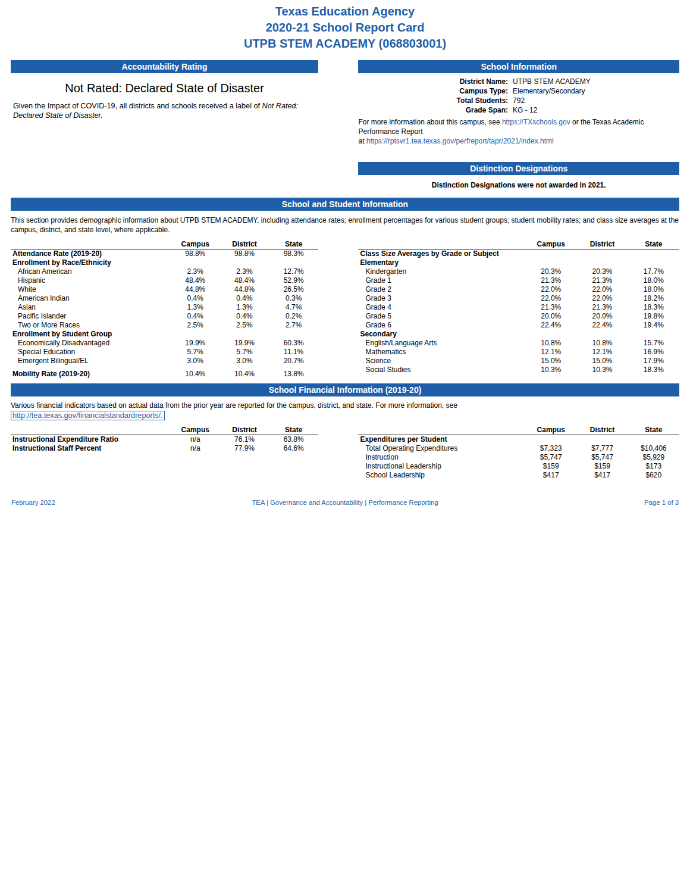Texas Education Agency
2020-21 School Report Card
UTPB STEM ACADEMY (068803001)
| Accountability Rating Not Rated: Declared State of Disaster Given the Impact of COVID-19, all districts and schools received a label of Not Rated: Declared State of Disaster. | | School Information / District Name: / UTPB STEM ACADEMY / / Campus Type: / Elementary/Secondary / / Total Students: / 792 / / Grade Span: / KG - 12 / For more information about this campus, see https://TXschools.gov or the Texas Academic Performance Report at https://rptsvr1.tea.texas.gov/perfreport/tapr/2021/index.html |
| | | Distinction Designations Distinction Designations were not awarded in 2021. |
School and Student Information
This section provides demographic information about UTPB STEM ACADEMY, including attendance rates; enrollment percentages for various student groups; student mobility rates; and class size averages at the campus, district, and state level, where applicable.
| / / Campus / District / State / / --- / --- / --- / --- / / Attendance Rate (2019-20) / 98.8% / 98.8% / 98.3% / / Enrollment by Race/Ethnicity / / / / / African American / 2.3% / 2.3% / 12.7% / / Hispanic / 48.4% / 48.4% / 52.9% / / White / 44.8% / 44.8% / 26.5% / / American Indian / 0.4% / 0.4% / 0.3% / / Asian / 1.3% / 1.3% / 4.7% / / Pacific Islander / 0.4% / 0.4% / 0.2% / / Two or More Races / 2.5% / 2.5% / 2.7% / / Enrollment by Student Group / / / / / Economically Disadvantaged / 19.9% / 19.9% / 60.3% / / Special Education / 5.7% / 5.7% / 11.1% / / Emergent Bilingual/EL / 3.0% / 3.0% / 20.7% / / Mobility Rate (2019-20) / 10.4% / 10.4% / 13.8% / | | / / Campus / District / State / / --- / --- / --- / --- / / Class Size Averages by Grade or Subject / / / / / Elementary / / / / / Kindergarten / 20.3% / 20.3% / 17.7% / / Grade 1 / 21.3% / 21.3% / 18.0% / / Grade 2 / 22.0% / 22.0% / 18.0% / / Grade 3 / 22.0% / 22.0% / 18.2% / / Grade 4 / 21.3% / 21.3% / 18.3% / / Grade 5 / 20.0% / 20.0% / 19.8% / / Grade 6 / 22.4% / 22.4% / 19.4% / / Secondary / / / / / English/Language Arts / 10.8% / 10.8% / 15.7% / / Mathematics / 12.1% / 12.1% / 16.9% / / Science / 15.0% / 15.0% / 17.9% / / Social Studies / 10.3% / 10.3% / 18.3% / |
School Financial Information (2019-20)
Various financial indicators based on actual data from the prior year are reported for the campus, district, and state. For more information, see
http://tea.texas.gov/financialstandardreports/.
| / / Campus / District / State / / --- / --- / --- / --- / / Instructional Expenditure Ratio / n/a / 76.1% / 63.8% / / Instructional Staff Percent / n/a / 77.9% / 64.6% / | | / / Campus / District / State / / --- / --- / --- / --- / / Expenditures per Student / / Total Operating Expenditures / $7,323 / $7,777 / $10,406 / / Instruction / $5,747 / $5,747 / $5,929 / / Instructional Leadership / $159 / $159 / $173 / / School Leadership / $417 / $417 / $620 / |
| February 2022 | TEA / Governance and Accountability / Performance Reporting | Page 1 of 3 |